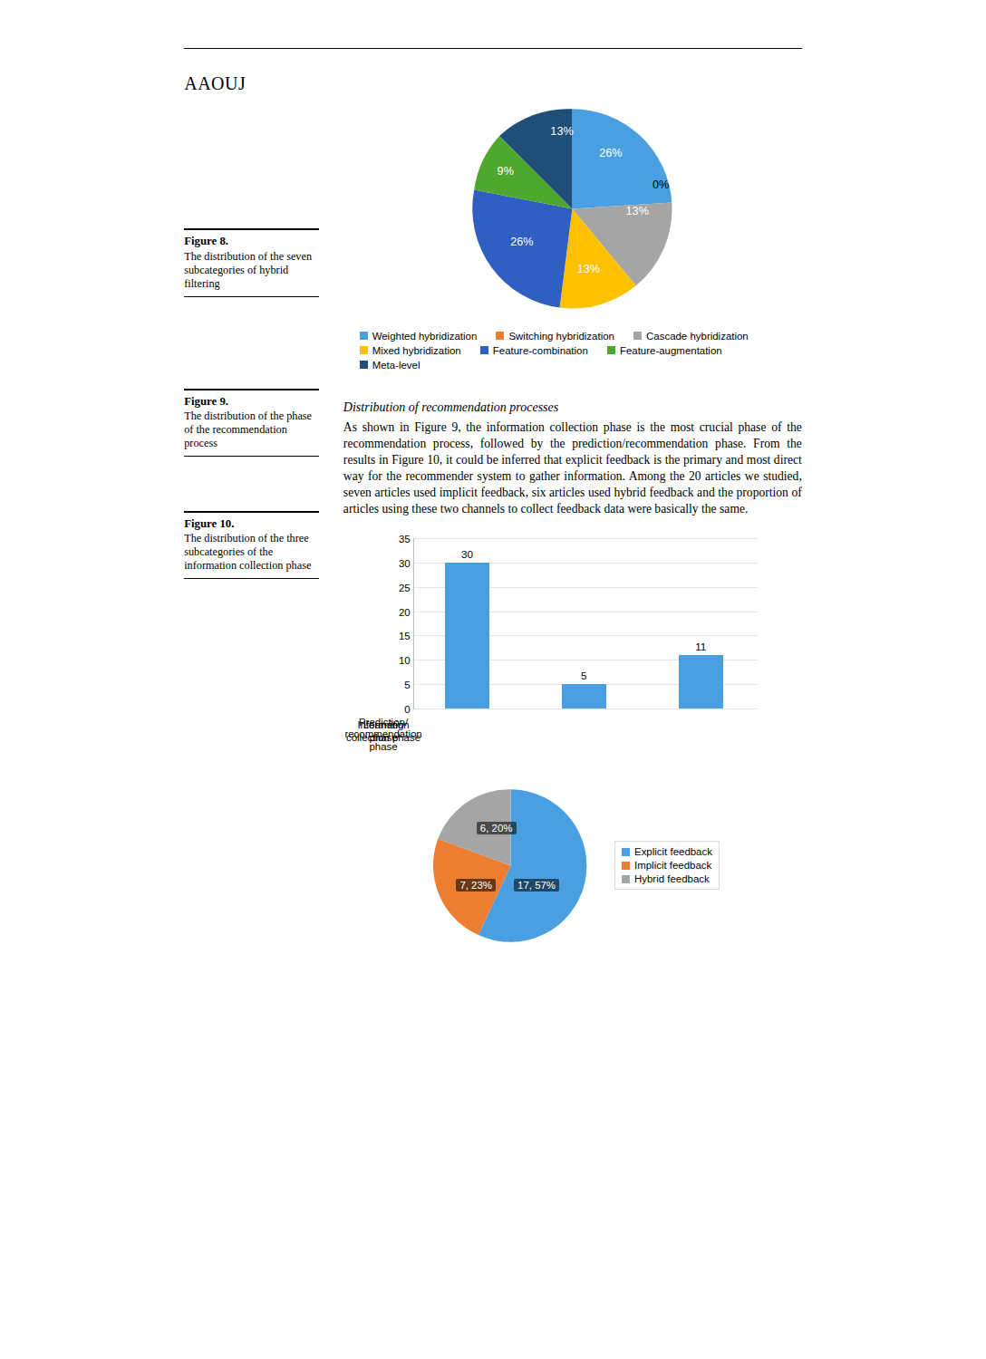AAOUJ
Figure 8. The distribution of the seven subcategories of hybrid filtering
Figure 9. The distribution of the phase of the recommendation process
Figure 10. The distribution of the three subcategories of the information collection phase
Slices: start at 12 o'clock, clockwise. Weighted 26%, Switching 0%, Cascade 13%, Mixed 13%, Feature-combination 26%, Feature-augmentation 9%, Meta-level 13% 26% 0% 13% 13% 26% 9% 13%
Weighted hybridization Switching hybridization Cascade hybridization
Mixed hybridization Feature-combination Feature-augmentation
Meta-level
Distribution of recommendation processes
As shown in Figure 9, the information collection phase is the most crucial phase of the recommendation process, followed by the prediction/recommendation phase. From the results in Figure 10, it could be inferred that explicit feedback is the primary and most direct way for the recommender system to gather information. Among the 20 articles we studied, seven articles used implicit feedback, six articles used hybrid feedback and the proportion of articles using these two channels to collect feedback data were basically the same.
35
30
25
20
15
10
5
0
30 5 11
Information
collection phase Learning
phase Prediction/
recommendation
phase
17, 57% 7, 23% 6, 20%
Explicit feedback
Implicit feedback
Hybrid feedback